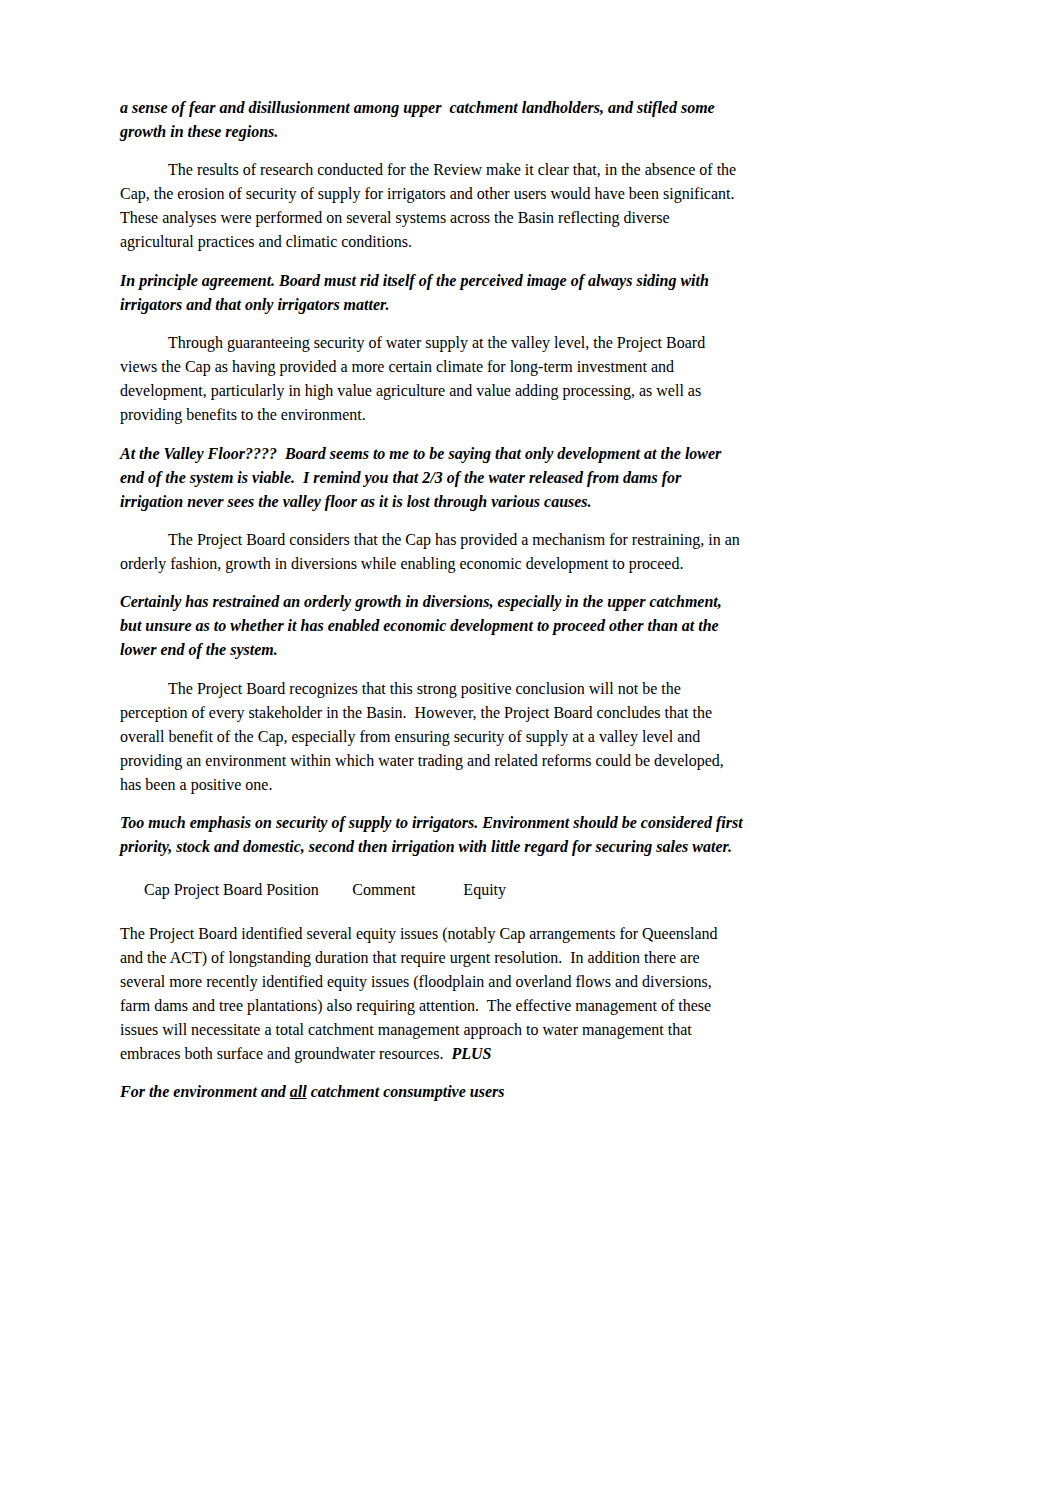a sense of fear and disillusionment among upper catchment landholders, and stifled some growth in these regions.
The results of research conducted for the Review make it clear that, in the absence of the Cap, the erosion of security of supply for irrigators and other users would have been significant. These analyses were performed on several systems across the Basin reflecting diverse agricultural practices and climatic conditions.
In principle agreement. Board must rid itself of the perceived image of always siding with irrigators and that only irrigators matter.
Through guaranteeing security of water supply at the valley level, the Project Board views the Cap as having provided a more certain climate for long-term investment and development, particularly in high value agriculture and value adding processing, as well as providing benefits to the environment.
At the Valley Floor???? Board seems to me to be saying that only development at the lower end of the system is viable. I remind you that 2/3 of the water released from dams for irrigation never sees the valley floor as it is lost through various causes.
The Project Board considers that the Cap has provided a mechanism for restraining, in an orderly fashion, growth in diversions while enabling economic development to proceed.
Certainly has restrained an orderly growth in diversions, especially in the upper catchment, but unsure as to whether it has enabled economic development to proceed other than at the lower end of the system.
The Project Board recognizes that this strong positive conclusion will not be the perception of every stakeholder in the Basin. However, the Project Board concludes that the overall benefit of the Cap, especially from ensuring security of supply at a valley level and providing an environment within which water trading and related reforms could be developed, has been a positive one.
Too much emphasis on security of supply to irrigators. Environment should be considered first priority, stock and domestic, second then irrigation with little regard for securing sales water.
Cap Project Board Position Comment Equity
The Project Board identified several equity issues (notably Cap arrangements for Queensland and the ACT) of longstanding duration that require urgent resolution. In addition there are several more recently identified equity issues (floodplain and overland flows and diversions, farm dams and tree plantations) also requiring attention. The effective management of these issues will necessitate a total catchment management approach to water management that embraces both surface and groundwater resources. PLUS
For the environment and all catchment consumptive users